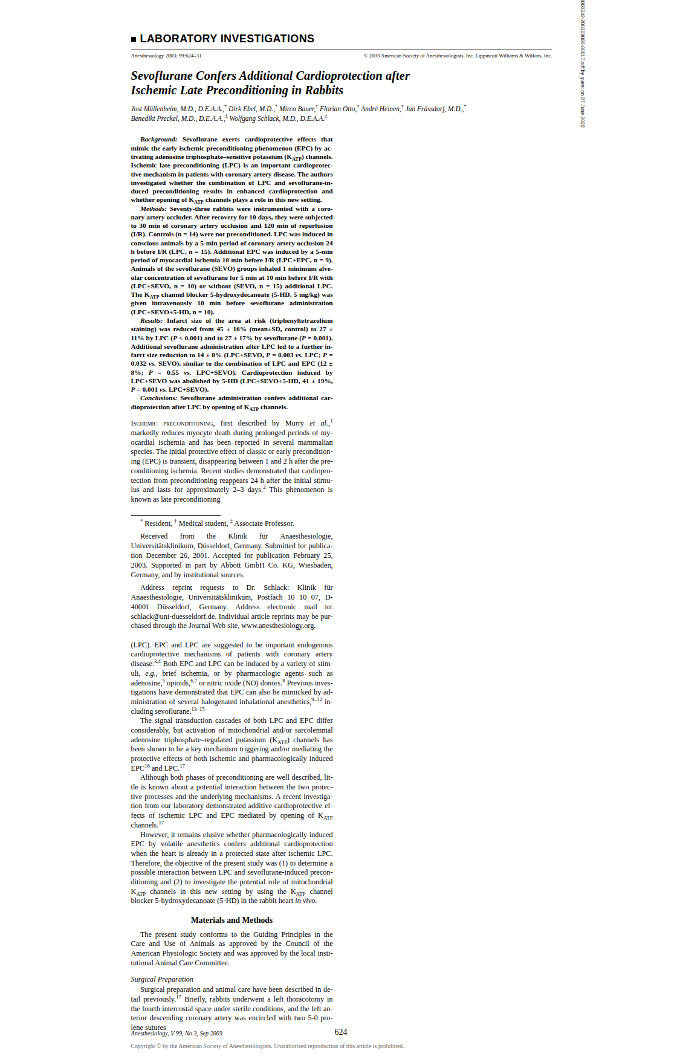Downloaded from http://pubs.asahq.org/anesthesiology/article-pdf/99/3/624/653718/0000542-200309000-00017.pdf by guest on 27 June 2022
LABORATORY INVESTIGATIONS
Anesthesiology 2003; 99:624–31
© 2003 American Society of Anesthesiologists, Inc. Lippincott Williams & Wilkins, Inc.
Sevoflurane Confers Additional Cardioprotection after
Ischemic Late Preconditioning in Rabbits
Jost Müllenheim, M.D., D.E.A.A.,* Dirk Ebel, M.D.,* Mirco Bauer,† Florian Otto,† André Heinen,† Jan Frässdorf, M.D.,*
Benedikt Preckel, M.D., D.E.A.A.,‡ Wolfgang Schlack, M.D., D.E.A.A.‡
Background: Sevoflurane exerts cardioprotective effects that mimic the early ischemic preconditioning phenomenon (EPC) by activating adenosine triphosphate–sensitive potassium (KATP) channels. Ischemic late preconditioning (LPC) is an important cardioprotective mechanism in patients with coronary artery disease. The authors investigated whether the combination of LPC and sevoflurane-induced preconditioning results in enhanced cardioprotection and whether opening of KATP channels plays a role in this new setting.
Methods: Seventy-three rabbits were instrumented with a coronary artery occluder. After recovery for 10 days, they were subjected to 30 min of coronary artery occlusion and 120 min of reperfusion (I/R). Controls (n = 14) were not preconditioned. LPC was induced in conscious animals by a 5-min period of coronary artery occlusion 24 h before I/R (LPC, n = 15). Additional EPC was induced by a 5-min period of myocardial ischemia 10 min before I/R (LPC+EPC, n = 9). Animals of the sevoflurane (SEVO) groups inhaled 1 minimum alveolar concentration of sevoflurane for 5 min at 10 min before I/R with (LPC+SEVO, n = 10) or without (SEVO, n = 15) additional LPC. The KATP channel blocker 5-hydroxydecanoate (5-HD, 5 mg/kg) was given intravenously 10 min before sevoflurane administration (LPC+SEVO+5-HD, n = 10).
Results: Infarct size of the area at risk (triphenyltetrazolium staining) was reduced from 45 ± 16% (mean±SD, control) to 27 ± 11% by LPC (P < 0.001) and to 27 ± 17% by sevoflurane (P = 0.001). Additional sevoflurane administration after LPC led to a further infarct size reduction to 14 ± 8% (LPC+SEVO, P = 0.003 vs. LPC; P = 0.032 vs. SEVO), similar to the combination of LPC and EPC (12 ± 8%; P = 0.55 vs. LPC+SEVO). Cardioprotection induced by LPC+SEVO was abolished by 5-HD (LPC+SEVO+5-HD, 41 ± 19%, P = 0.001 vs. LPC+SEVO).
Conclusions: Sevoflurane administration confers additional cardioprotection after LPC by opening of KATP channels.
Ischemic preconditioning, first described by Murry et al.,1 markedly reduces myocyte death during prolonged periods of myocardial ischemia and has been reported in several mammalian species. The initial protective effect of classic or early preconditioning (EPC) is transient, disappearing between 1 and 2 h after the preconditioning ischemia. Recent studies demonstrated that cardioprotection from preconditioning reappears 24 h after the initial stimulus and lasts for approximately 2–3 days.2 This phenomenon is known as late preconditioning
* Resident, † Medical student, ‡ Associate Professor.
Received from the Klinik für Anaesthesiologie, Universitätsklinikum, Düsseldorf, Germany. Submitted for publication December 26, 2001. Accepted for publication February 25, 2003. Supported in part by Abbott GmbH Co. KG, Wiesbaden, Germany, and by institutional sources.
Address reprint requests to Dr. Schlack: Klinik für Anaesthesiologie, Universitätsklinikum, Postfach 10 10 07, D-40001 Düsseldorf, Germany. Address electronic mail to: schlack@uni-duesseldorf.de. Individual article reprints may be purchased through the Journal Web site, www.anesthesiology.org.
(LPC). EPC and LPC are suggested to be important endogenous cardioprotective mechanisms of patients with coronary artery disease.3,4 Both EPC and LPC can be induced by a variety of stimuli, e.g., brief ischemia, or by pharmacologic agents such as adenosine,5 opioids,6,7 or nitric oxide (NO) donors.8 Previous investigations have demonstrated that EPC can also be mimicked by administration of several halogenated inhalational anesthetics,9–12 including sevoflurane.13–15
The signal transduction cascades of both LPC and EPC differ considerably, but activation of mitochondrial and/or sarcolemmal adenosine triphosphate–regulated potassium (KATP) channels has been shown to be a key mechanism triggering and/or mediating the protective effects of both ischemic and pharmacologically induced EPC16 and LPC.17
Although both phases of preconditioning are well described, little is known about a potential interaction between the two protective processes and the underlying mechanisms. A recent investigation from our laboratory demonstrated additive cardioprotective effects of ischemic LPC and EPC mediated by opening of KATP channels.17
However, it remains elusive whether pharmacologically induced EPC by volatile anesthetics confers additional cardioprotection when the heart is already in a protected state after ischemic LPC. Therefore, the objective of the present study was (1) to determine a possible interaction between LPC and sevoflurane-induced preconditioning and (2) to investigate the potential role of mitochondrial KATP channels in this new setting by using the KATP channel blocker 5-hydroxydecanoate (5-HD) in the rabbit heart in vivo.
Materials and Methods
The present study conforms to the Guiding Principles in the Care and Use of Animals as approved by the Council of the American Physiologic Society and was approved by the local institutional Animal Care Committee.
Surgical Preparation
Surgical preparation and animal care have been described in detail previously.17 Briefly, rabbits underwent a left thoracotomy in the fourth intercostal space under sterile conditions, and the left anterior descending coronary artery was encircled with two 5-0 prolene sutures
Anesthesiology, V 99, No 3, Sep 2003
624
Copyright © by the American Society of Anesthesiologists. Unauthorized reproduction of this article is prohibited.